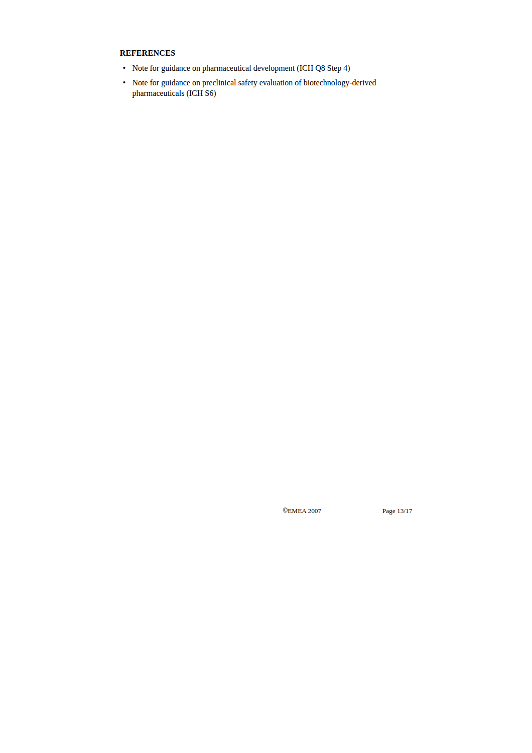REFERENCES
Note for guidance on pharmaceutical development (ICH Q8 Step 4)
Note for guidance on preclinical safety evaluation of biotechnology-derived pharmaceuticals (ICH S6)
©EMEA 2007 Page 13/17